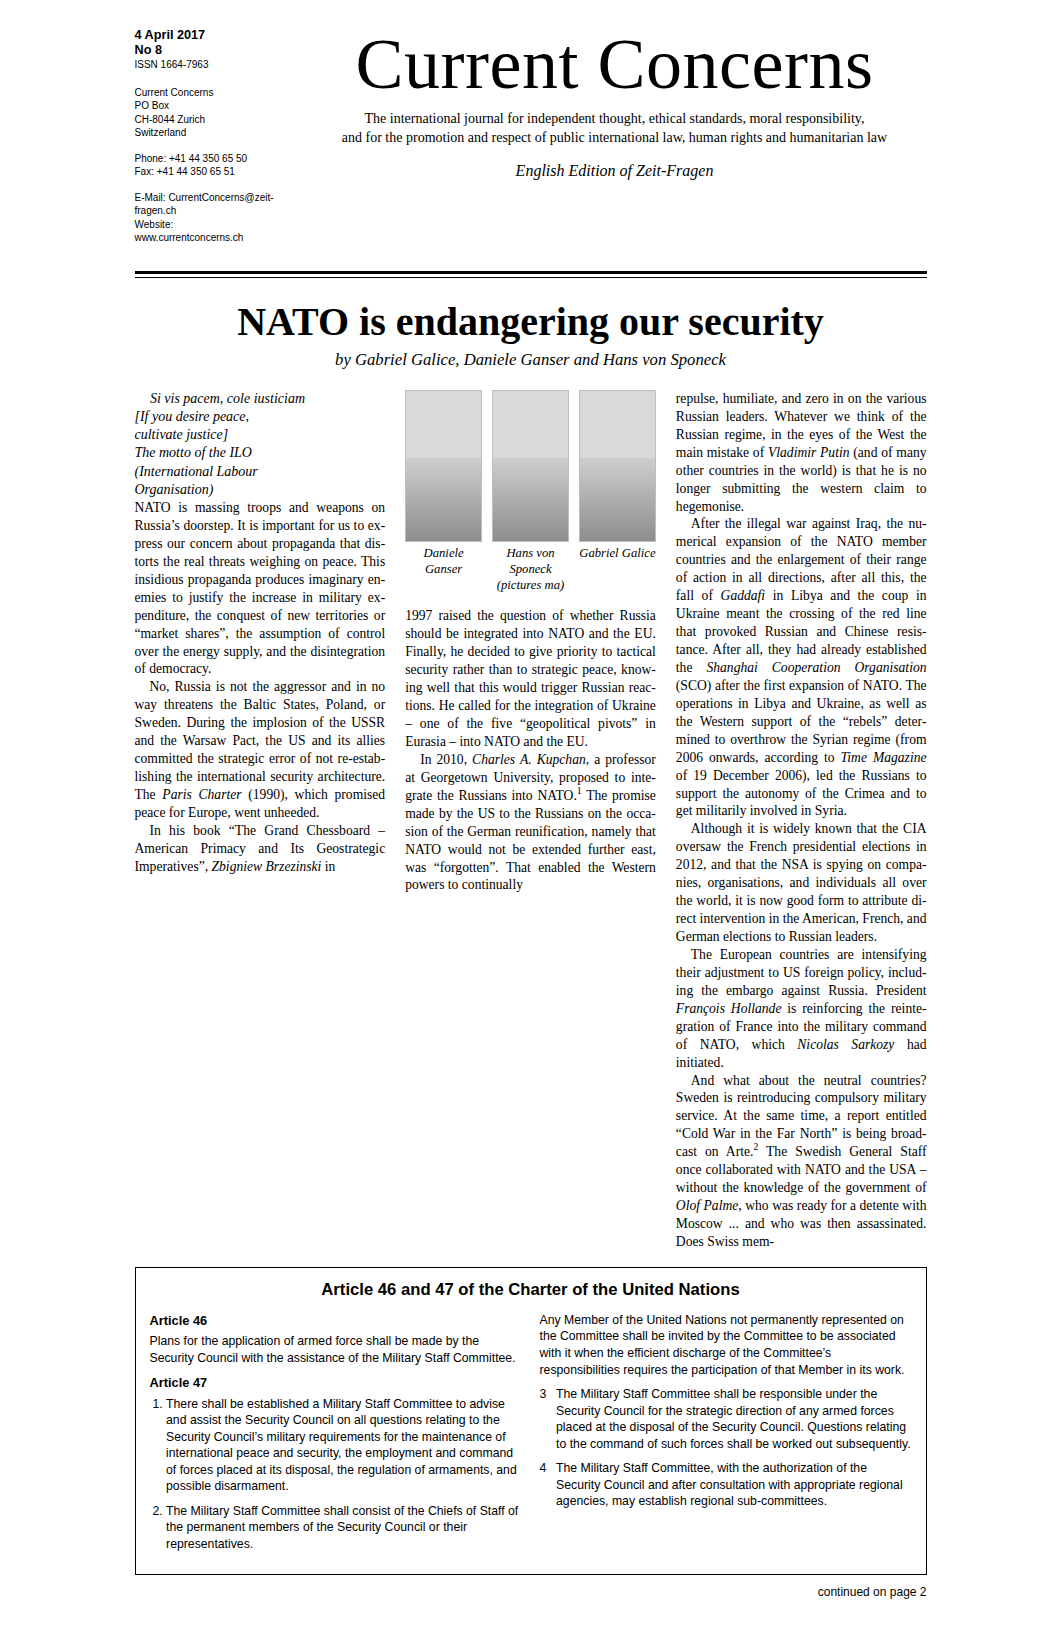4 April 2017
No 8
ISSN 1664-7963
Current Concerns
PO Box
CH-8044 Zurich
Switzerland
Phone: +41 44 350 65 50
Fax: +41 44 350 65 51
E-Mail: CurrentConcerns@zeit-fragen.ch
Website: www.currentconcerns.ch
Current Concerns
The international journal for independent thought, ethical standards, moral responsibility,
and for the promotion and respect of public international law, human rights and humanitarian law
English Edition of Zeit-Fragen
NATO is endangering our security
by Gabriel Galice, Daniele Ganser and Hans von Sponeck
Si vis pacem, cole iusticiam
[If you desire peace,
cultivate justice]
The motto of the ILO
(International Labour
Organisation)
NATO is massing troops and weapons on Russia’s doorstep. It is important for us to express our concern about propaganda that distorts the real threats weighing on peace. This insidious propaganda produces imaginary enemies to justify the increase in military expenditure, the conquest of new territories or “market shares”, the assumption of control over the energy supply, and the disintegration of democracy.
No, Russia is not the aggressor and in no way threatens the Baltic States, Poland, or Sweden. During the implosion of the USSR and the Warsaw Pact, the US and its allies committed the strategic error of not re-establishing the international security architecture. The Paris Charter (1990), which promised peace for Europe, went unheeded.
In his book “The Grand Chessboard – American Primacy and Its Geostrategic Imperatives”, Zbigniew Brzezinski in
Daniele Ganser
Hans von Sponeck
(pictures ma)
Gabriel Galice
1997 raised the question of whether Russia should be integrated into NATO and the EU. Finally, he decided to give priority to tactical security rather than to strategic peace, knowing well that this would trigger Russian reactions. He called for the integration of Ukraine – one of the five “geopolitical pivots” in Eurasia – into NATO and the EU.
In 2010, Charles A. Kupchan, a professor at Georgetown University, proposed to integrate the Russians into NATO.1 The promise made by the US to the Russians on the occasion of the German reunification, namely that NATO would not be extended further east, was “forgotten”. That enabled the Western powers to continually
repulse, humiliate, and zero in on the various Russian leaders. Whatever we think of the Russian regime, in the eyes of the West the main mistake of Vladimir Putin (and of many other countries in the world) is that he is no longer submitting the western claim to hegemonise.
After the illegal war against Iraq, the numerical expansion of the NATO member countries and the enlargement of their range of action in all directions, after all this, the fall of Gaddafi in Libya and the coup in Ukraine meant the crossing of the red line that provoked Russian and Chinese resistance. After all, they had already established the Shanghai Cooperation Organisation (SCO) after the first expansion of NATO. The operations in Libya and Ukraine, as well as the Western support of the “rebels” determined to overthrow the Syrian regime (from 2006 onwards, according to Time Magazine of 19 December 2006), led the Russians to support the autonomy of the Crimea and to get militarily involved in Syria.
Although it is widely known that the CIA oversaw the French presidential elections in 2012, and that the NSA is spying on companies, organisations, and individuals all over the world, it is now good form to attribute direct intervention in the American, French, and German elections to Russian leaders.
The European countries are intensifying their adjustment to US foreign policy, including the embargo against Russia. President François Hollande is reinforcing the reintegration of France into the military command of NATO, which Nicolas Sarkozy had initiated.
And what about the neutral countries? Sweden is reintroducing compulsory military service. At the same time, a report entitled “Cold War in the Far North” is being broadcast on Arte.2 The Swedish General Staff once collaborated with NATO and the USA – without the knowledge of the government of Olof Palme, who was ready for a detente with Moscow ... and who was then assassinated. Does Swiss mem-
Article 46 and 47 of the Charter of the United Nations
Article 46
Plans for the application of armed force shall be made by the Security Council with the assistance of the Military Staff Committee.
Article 47
There shall be established a Military Staff Committee to advise and assist the Security Council on all questions relating to the Security Council’s military requirements for the maintenance of international peace and security, the employment and command of forces placed at its disposal, the regulation of armaments, and possible disarmament.
The Military Staff Committee shall consist of the Chiefs of Staff of the permanent members of the Security Council or their representatives.
Any Member of the United Nations not permanently represented on the Committee shall be invited by the Committee to be associated with it when the efficient discharge of the Committee’s responsibilities requires the participation of that Member in its work.
The Military Staff Committee shall be responsible under the Security Council for the strategic direction of any armed forces placed at the disposal of the Security Council. Questions relating to the command of such forces shall be worked out subsequently.
The Military Staff Committee, with the authorization of the Security Council and after consultation with appropriate regional agencies, may establish regional sub-committees.
continued on page 2